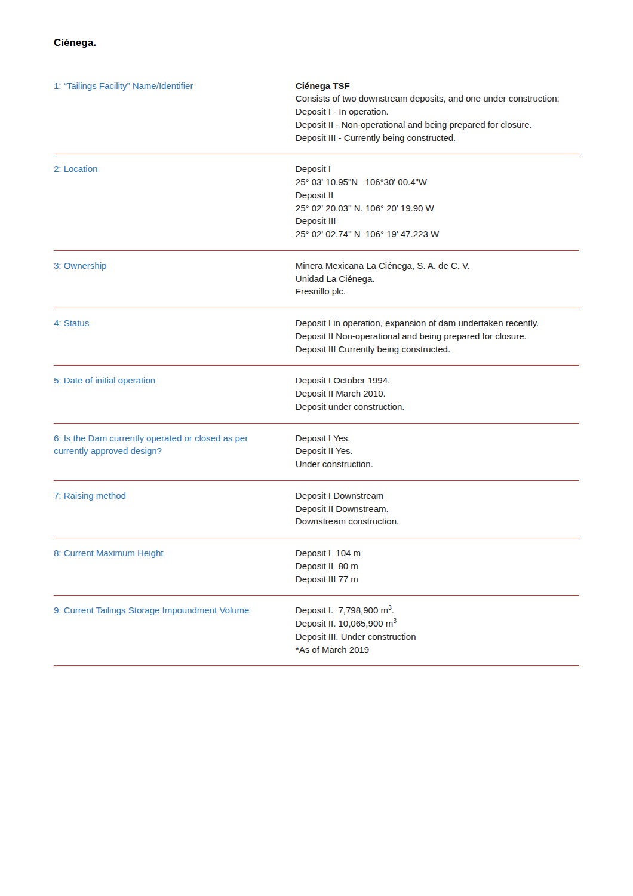Ciénega.
| 1: “Tailings Facility” Name/Identifier | Ciénega TSF Consists of two downstream deposits, and one under construction: Deposit I - In operation. Deposit II - Non-operational and being prepared for closure. Deposit III - Currently being constructed. |
| 2: Location | Deposit I 25° 03' 10.95"N 106°30' 00.4"W Deposit II 25° 02' 20.03'' N. 106° 20' 19.90 W Deposit III 25° 02' 02.74'' N 106° 19' 47.223 W |
| 3: Ownership | Minera Mexicana La Ciénega, S. A. de C. V. Unidad La Ciénega. Fresnillo plc. |
| 4: Status | Deposit I in operation, expansion of dam undertaken recently. Deposit II Non-operational and being prepared for closure. Deposit III Currently being constructed. |
| 5: Date of initial operation | Deposit I October 1994. Deposit II March 2010. Deposit under construction. |
| 6: Is the Dam currently operated or closed as per currently approved design? | Deposit I Yes. Deposit II Yes. Under construction. |
| 7: Raising method | Deposit I Downstream Deposit II Downstream. Downstream construction. |
| 8: Current Maximum Height | Deposit I 104 m Deposit II 80 m Deposit III 77 m |
| 9: Current Tailings Storage Impoundment Volume | Deposit I. 7,798,900 m 3 . Deposit II. 10,065,900 m 3 Deposit III. Under construction *As of March 2019 |